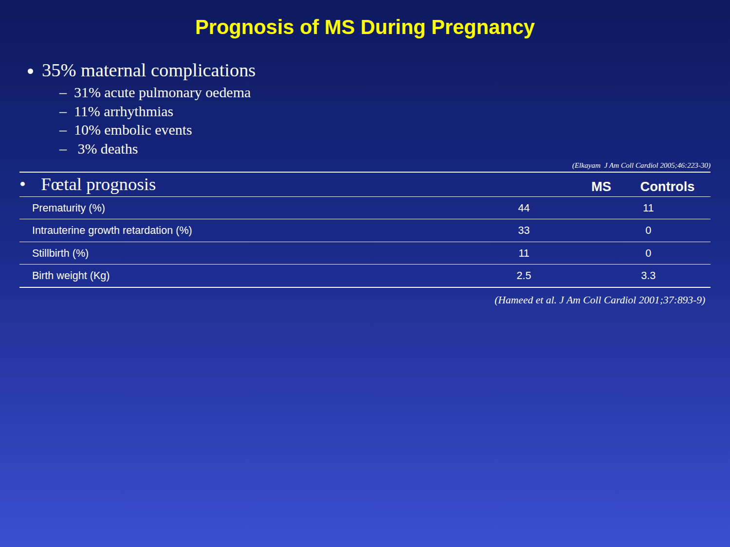Prognosis of MS During Pregnancy
35% maternal complications
31% acute pulmonary oedema
11% arrhythmias
10% embolic events
3% deaths
(Elkayam J Am Coll Cardiol 2005;46:223-30)
Fœtal prognosis
MS Controls
| Prematurity (%) | 44 | 11 |
| Intrauterine growth retardation (%) | 33 | 0 |
| Stillbirth (%) | 11 | 0 |
| Birth weight (Kg) | 2.5 | 3.3 |
(Hameed et al. J Am Coll Cardiol 2001;37:893-9)